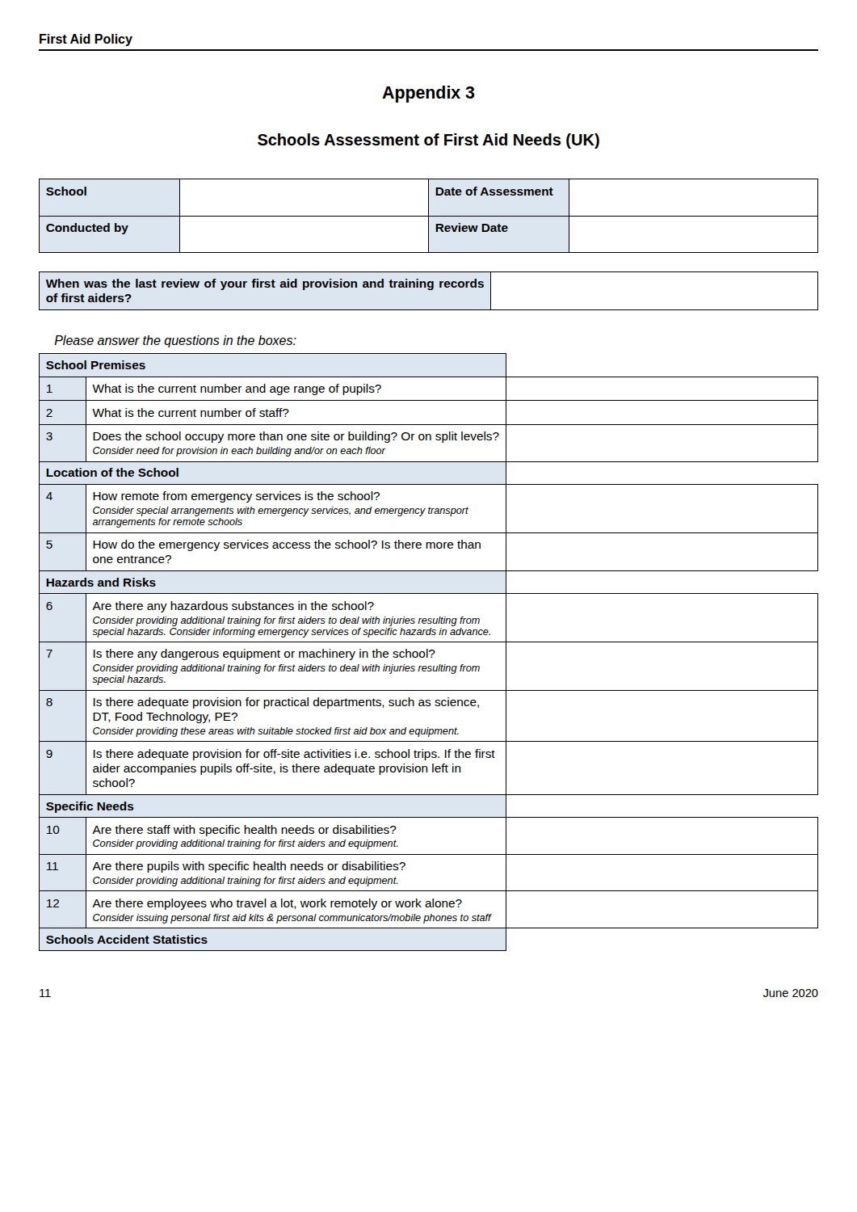First Aid Policy
Appendix 3
Schools Assessment of First Aid Needs (UK)
| School | | Date of Assessment | |
| Conducted by | | Review Date | |
| When was the last review of your first aid provision and training records of first aiders? | |
Please answer the questions in the boxes:
| School Premises | |
| 1 | What is the current number and age range of pupils? | |
| 2 | What is the current number of staff? | |
| 3 | Does the school occupy more than one site or building? Or on split levels? Consider need for provision in each building and/or on each floor | |
| Location of the School | |
| 4 | How remote from emergency services is the school? Consider special arrangements with emergency services, and emergency transport arrangements for remote schools | |
| 5 | How do the emergency services access the school? Is there more than one entrance? | |
| Hazards and Risks | |
| 6 | Are there any hazardous substances in the school? Consider providing additional training for first aiders to deal with injuries resulting from special hazards. Consider informing emergency services of specific hazards in advance. | |
| 7 | Is there any dangerous equipment or machinery in the school? Consider providing additional training for first aiders to deal with injuries resulting from special hazards. | |
| 8 | Is there adequate provision for practical departments, such as science, DT, Food Technology, PE? Consider providing these areas with suitable stocked first aid box and equipment. | |
| 9 | Is there adequate provision for off-site activities i.e. school trips. If the first aider accompanies pupils off-site, is there adequate provision left in school? | |
| Specific Needs | |
| 10 | Are there staff with specific health needs or disabilities? Consider providing additional training for first aiders and equipment. | |
| 11 | Are there pupils with specific health needs or disabilities? Consider providing additional training for first aiders and equipment. | |
| 12 | Are there employees who travel a lot, work remotely or work alone? Consider issuing personal first aid kits & personal communicators/mobile phones to staff | |
| Schools Accident Statistics | |
11 June 2020